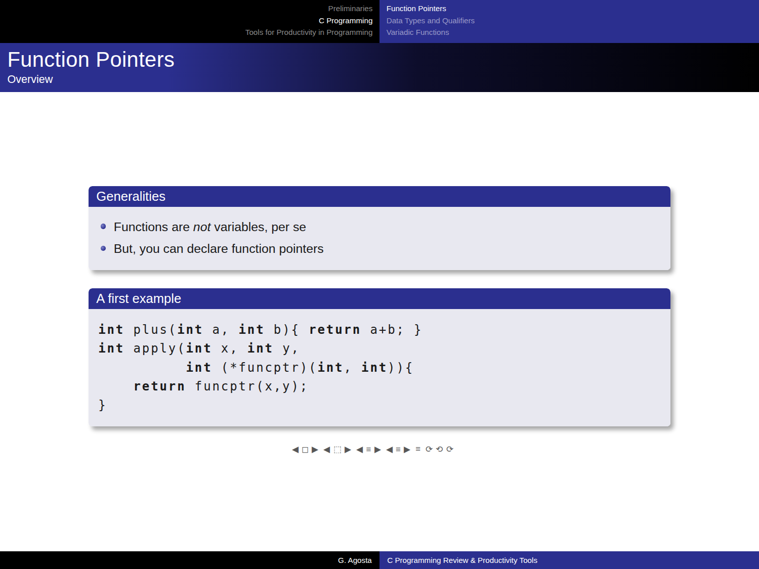Preliminaries
C Programming
Tools for Productivity in Programming
Function Pointers
Data Types and Qualifiers
Variadic Functions
Function Pointers
Overview
Generalities
Functions are not variables, per se
But, you can declare function pointers
A first example
int plus(int a, int b){ return a+b; }
int apply(int x, int y,
          int (*funcptr)(int, int)){
    return funcptr(x,y);
}
◀ ◻ ▶ ◀ ⬚ ▶ ◀ ≡ ▶ ◀ ≡ ▶ ≡ ⟳ ⟲ ⟳
G. Agosta
C Programming Review & Productivity Tools